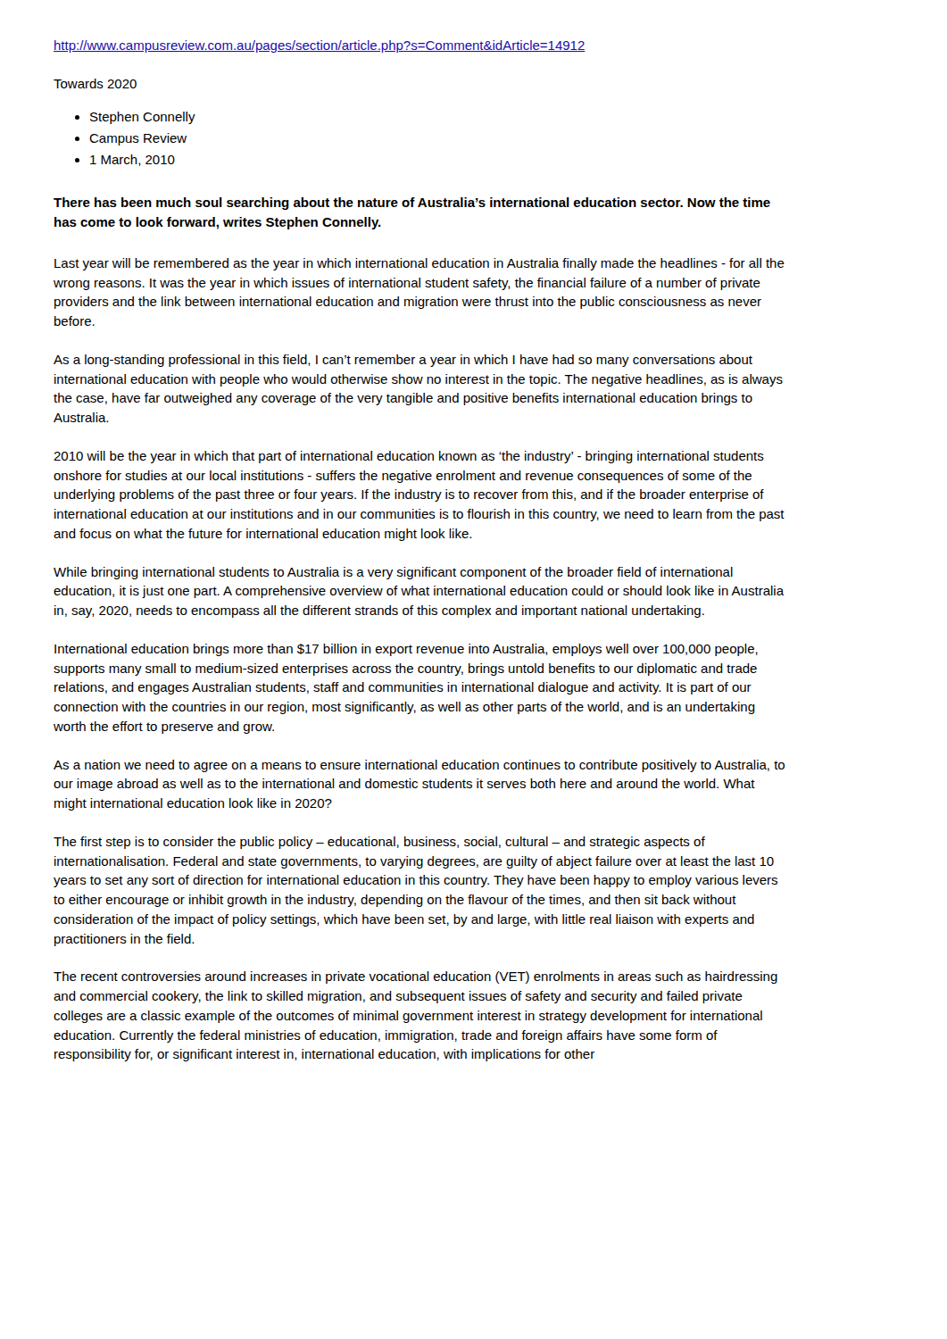http://www.campusreview.com.au/pages/section/article.php?s=Comment&idArticle=14912
Towards 2020
Stephen Connelly
Campus Review
1 March, 2010
There has been much soul searching about the nature of Australia’s international education sector. Now the time has come to look forward, writes Stephen Connelly.
Last year will be remembered as the year in which international education in Australia finally made the headlines - for all the wrong reasons. It was the year in which issues of international student safety, the financial failure of a number of private providers and the link between international education and migration were thrust into the public consciousness as never before.
As a long-standing professional in this field, I can’t remember a year in which I have had so many conversations about international education with people who would otherwise show no interest in the topic. The negative headlines, as is always the case, have far outweighed any coverage of the very tangible and positive benefits international education brings to Australia.
2010 will be the year in which that part of international education known as ‘the industry’ - bringing international students onshore for studies at our local institutions - suffers the negative enrolment and revenue consequences of some of the underlying problems of the past three or four years. If the industry is to recover from this, and if the broader enterprise of international education at our institutions and in our communities is to flourish in this country, we need to learn from the past and focus on what the future for international education might look like.
While bringing international students to Australia is a very significant component of the broader field of international education, it is just one part. A comprehensive overview of what international education could or should look like in Australia in, say, 2020, needs to encompass all the different strands of this complex and important national undertaking.
International education brings more than $17 billion in export revenue into Australia, employs well over 100,000 people, supports many small to medium-sized enterprises across the country, brings untold benefits to our diplomatic and trade relations, and engages Australian students, staff and communities in international dialogue and activity. It is part of our connection with the countries in our region, most significantly, as well as other parts of the world, and is an undertaking worth the effort to preserve and grow.
As a nation we need to agree on a means to ensure international education continues to contribute positively to Australia, to our image abroad as well as to the international and domestic students it serves both here and around the world. What might international education look like in 2020?
The first step is to consider the public policy – educational, business, social, cultural – and strategic aspects of internationalisation. Federal and state governments, to varying degrees, are guilty of abject failure over at least the last 10 years to set any sort of direction for international education in this country. They have been happy to employ various levers to either encourage or inhibit growth in the industry, depending on the flavour of the times, and then sit back without consideration of the impact of policy settings, which have been set, by and large, with little real liaison with experts and practitioners in the field.
The recent controversies around increases in private vocational education (VET) enrolments in areas such as hairdressing and commercial cookery, the link to skilled migration, and subsequent issues of safety and security and failed private colleges are a classic example of the outcomes of minimal government interest in strategy development for international education. Currently the federal ministries of education, immigration, trade and foreign affairs have some form of responsibility for, or significant interest in, international education, with implications for other